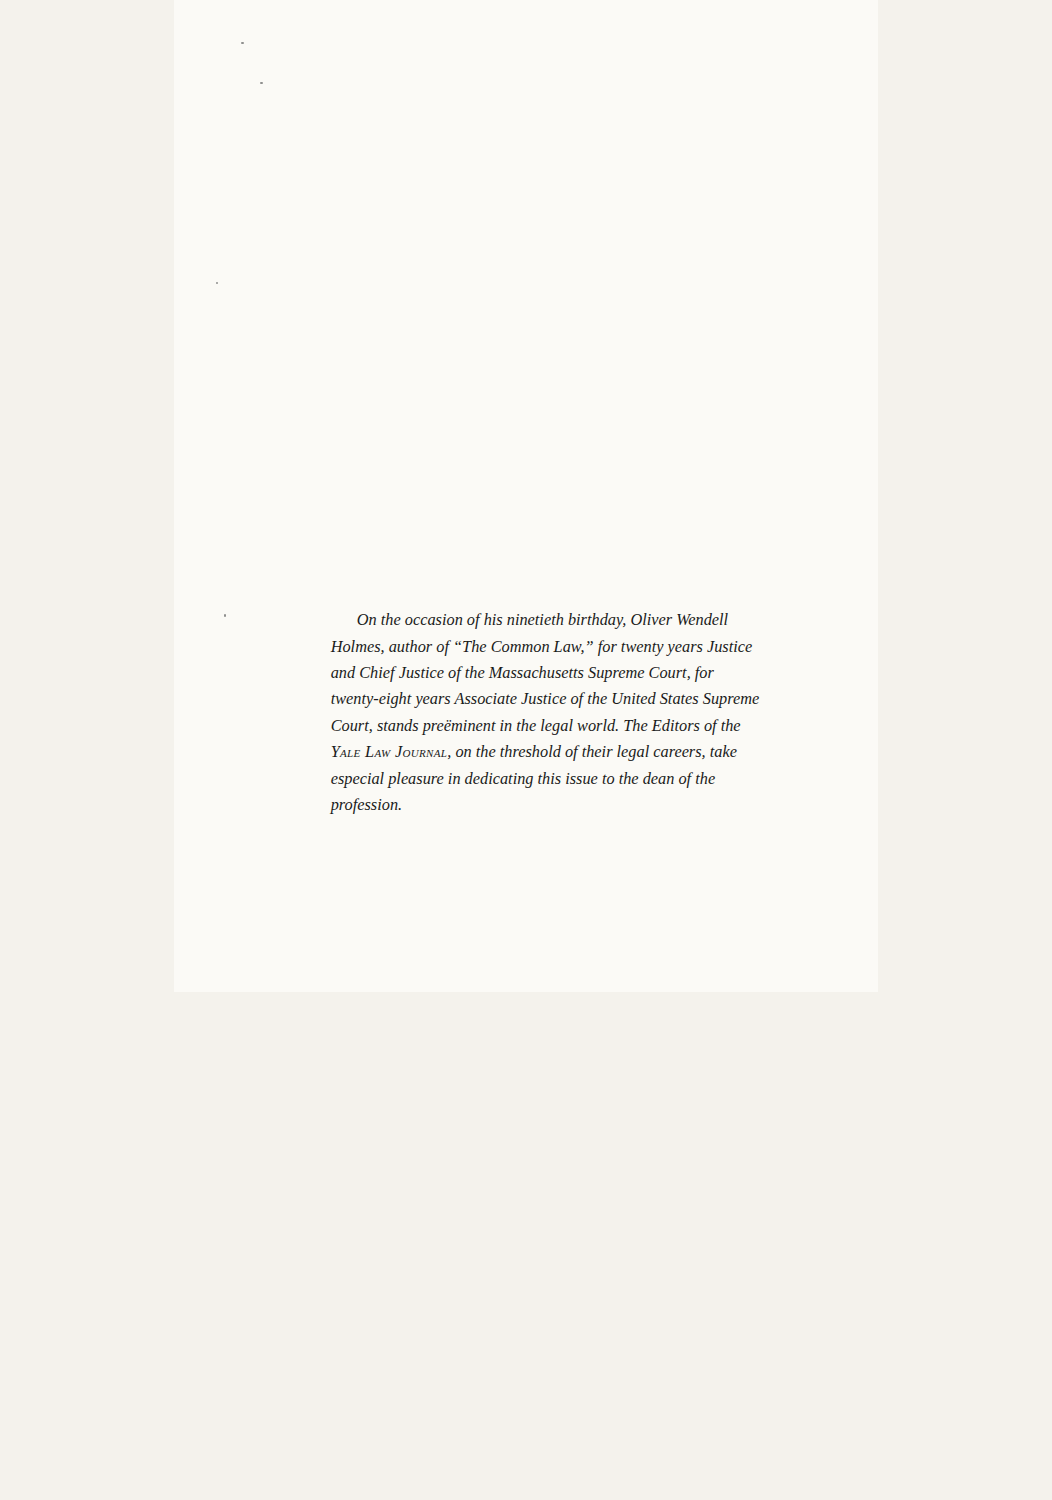On the occasion of his ninetieth birthday, Oliver Wendell Holmes, author of “The Common Law,” for twenty years Justice and Chief Justice of the Massachusetts Supreme Court, for twenty-eight years Associate Justice of the United States Supreme Court, stands preëminent in the legal world. The Editors of the Yale Law Journal, on the threshold of their legal careers, take especial pleasure in dedicating this issue to the dean of the profession.